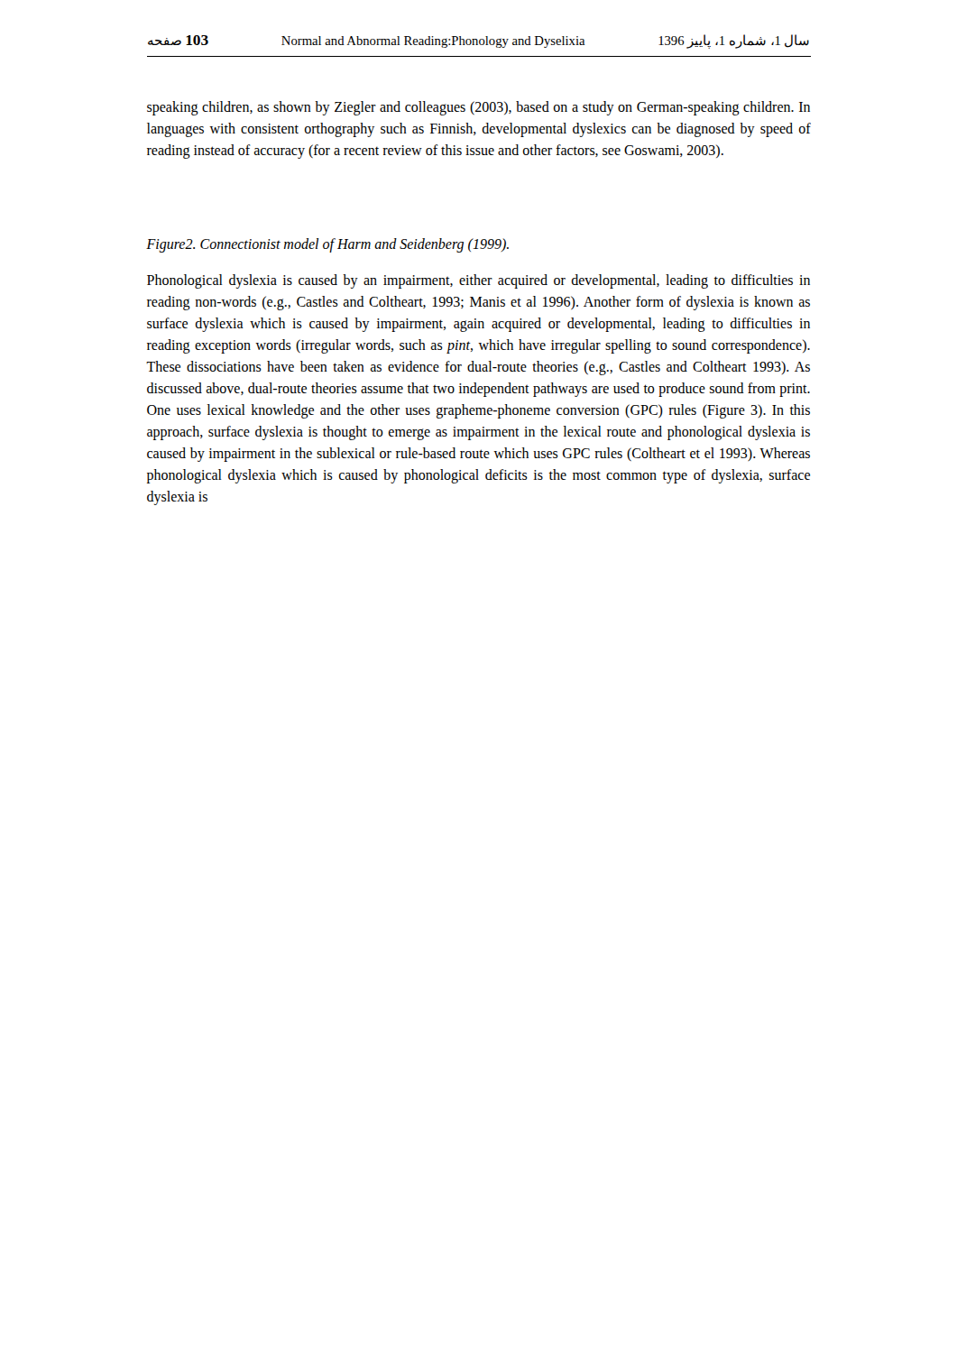103 صفحه
Normal and Abnormal Reading:Phonology and Dyselixia
سال 1، شماره 1، پاییز 1396
speaking children, as shown by Ziegler and colleagues (2003), based on a study on German-speaking children. In languages with consistent orthography such as Finnish, developmental dyslexics can be diagnosed by speed of reading instead of accuracy (for a recent review of this issue and other factors, see Goswami, 2003).
Cleanup Units Phonological Units Phonological Component Hidden Units Orthographic Input Units
Figure2. Connectionist model of Harm and Seidenberg (1999).
Phonological dyslexia is caused by an impairment, either acquired or developmental, leading to difficulties in reading non-words (e.g., Castles and Coltheart, 1993; Manis et al 1996). Another form of dyslexia is known as surface dyslexia which is caused by impairment, again acquired or developmental, leading to difficulties in reading exception words (irregular words, such as pint, which have irregular spelling to sound correspondence). These dissociations have been taken as evidence for dual-route theories (e.g., Castles and Coltheart 1993). As discussed above, dual-route theories assume that two independent pathways are used to produce sound from print. One uses lexical knowledge and the other uses grapheme-phoneme conversion (GPC) rules (Figure 3). In this approach, surface dyslexia is thought to emerge as impairment in the lexical route and phonological dyslexia is caused by impairment in the sublexical or rule-based route which uses GPC rules (Coltheart et el 1993). Whereas phonological dyslexia which is caused by phonological deficits is the most common type of dyslexia, surface dyslexia is